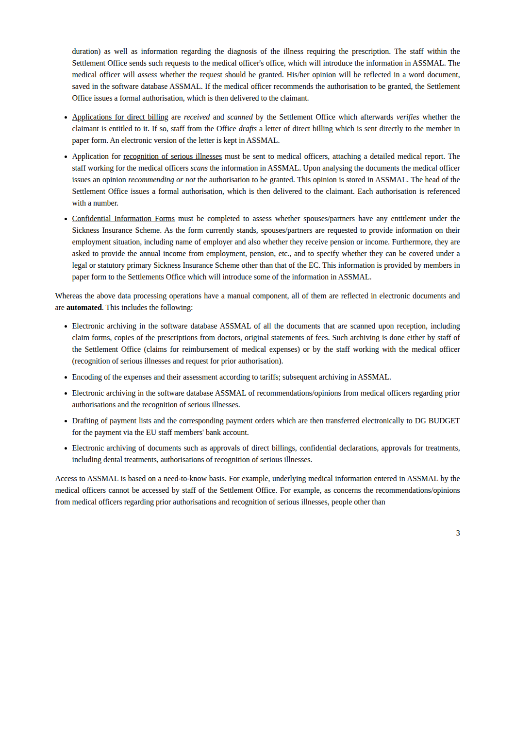duration) as well as information regarding the diagnosis of the illness requiring the prescription. The staff within the Settlement Office sends such requests to the medical officer's office, which will introduce the information in ASSMAL. The medical officer will assess whether the request should be granted. His/her opinion will be reflected in a word document, saved in the software database ASSMAL. If the medical officer recommends the authorisation to be granted, the Settlement Office issues a formal authorisation, which is then delivered to the claimant.
Applications for direct billing are received and scanned by the Settlement Office which afterwards verifies whether the claimant is entitled to it. If so, staff from the Office drafts a letter of direct billing which is sent directly to the member in paper form. An electronic version of the letter is kept in ASSMAL.
Application for recognition of serious illnesses must be sent to medical officers, attaching a detailed medical report. The staff working for the medical officers scans the information in ASSMAL. Upon analysing the documents the medical officer issues an opinion recommending or not the authorisation to be granted. This opinion is stored in ASSMAL. The head of the Settlement Office issues a formal authorisation, which is then delivered to the claimant. Each authorisation is referenced with a number.
Confidential Information Forms must be completed to assess whether spouses/partners have any entitlement under the Sickness Insurance Scheme. As the form currently stands, spouses/partners are requested to provide information on their employment situation, including name of employer and also whether they receive pension or income. Furthermore, they are asked to provide the annual income from employment, pension, etc., and to specify whether they can be covered under a legal or statutory primary Sickness Insurance Scheme other than that of the EC. This information is provided by members in paper form to the Settlements Office which will introduce some of the information in ASSMAL.
Whereas the above data processing operations have a manual component, all of them are reflected in electronic documents and are automated. This includes the following:
Electronic archiving in the software database ASSMAL of all the documents that are scanned upon reception, including claim forms, copies of the prescriptions from doctors, original statements of fees. Such archiving is done either by staff of the Settlement Office (claims for reimbursement of medical expenses) or by the staff working with the medical officer (recognition of serious illnesses and request for prior authorisation).
Encoding of the expenses and their assessment according to tariffs; subsequent archiving in ASSMAL.
Electronic archiving in the software database ASSMAL of recommendations/opinions from medical officers regarding prior authorisations and the recognition of serious illnesses.
Drafting of payment lists and the corresponding payment orders which are then transferred electronically to DG BUDGET for the payment via the EU staff members' bank account.
Electronic archiving of documents such as approvals of direct billings, confidential declarations, approvals for treatments, including dental treatments, authorisations of recognition of serious illnesses.
Access to ASSMAL is based on a need-to-know basis. For example, underlying medical information entered in ASSMAL by the medical officers cannot be accessed by staff of the Settlement Office. For example, as concerns the recommendations/opinions from medical officers regarding prior authorisations and recognition of serious illnesses, people other than
3